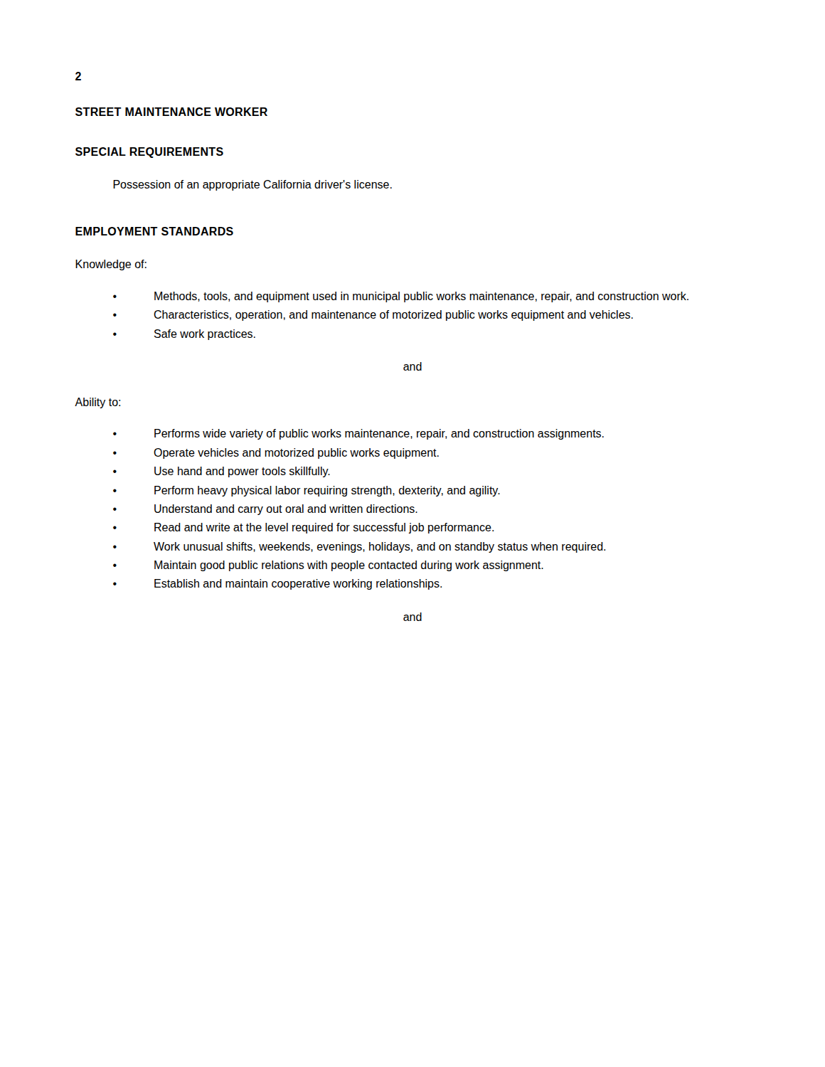2
STREET MAINTENANCE WORKER
SPECIAL REQUIREMENTS
Possession of an appropriate California driver's license.
EMPLOYMENT STANDARDS
Knowledge of:
Methods, tools, and equipment used in municipal public works maintenance, repair, and construction work.
Characteristics, operation, and maintenance of motorized public works equipment and vehicles.
Safe work practices.
and
Ability to:
Performs wide variety of public works maintenance, repair, and construction assignments.
Operate vehicles and motorized public works equipment.
Use hand and power tools skillfully.
Perform heavy physical labor requiring strength, dexterity, and agility.
Understand and carry out oral and written directions.
Read and write at the level required for successful job performance.
Work unusual shifts, weekends, evenings, holidays, and on standby status when required.
Maintain good public relations with people contacted during work assignment.
Establish and maintain cooperative working relationships.
and